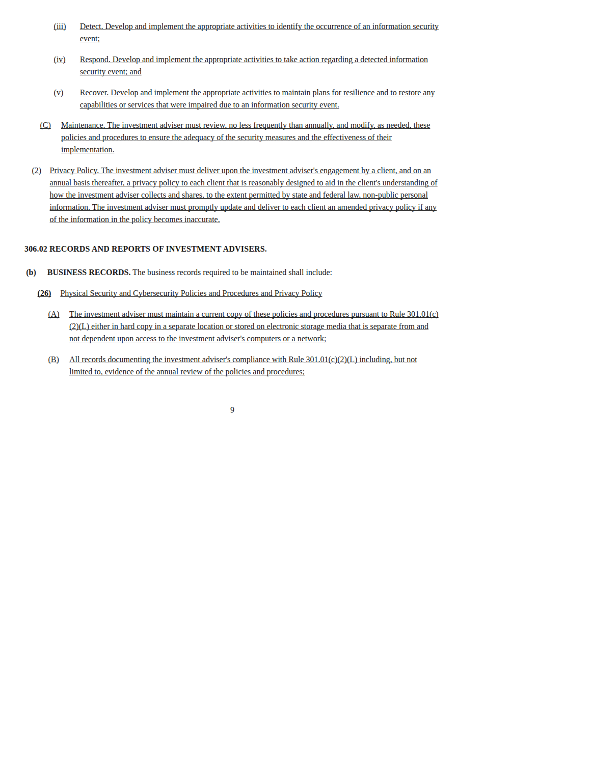(iii)
Detect. Develop and implement the appropriate activities to identify the occurrence of an information security event;
(iv)
Respond. Develop and implement the appropriate activities to take action regarding a detected information security event; and
(v)
Recover. Develop and implement the appropriate activities to maintain plans for resilience and to restore any capabilities or services that were impaired due to an information security event.
(C)
Maintenance. The investment adviser must review, no less frequently than annually, and modify, as needed, these policies and procedures to ensure the adequacy of the security measures and the effectiveness of their implementation.
(2)
Privacy Policy. The investment adviser must deliver upon the investment adviser's engagement by a client, and on an annual basis thereafter, a privacy policy to each client that is reasonably designed to aid in the client's understanding of how the investment adviser collects and shares, to the extent permitted by state and federal law, non-public personal information. The investment adviser must promptly update and deliver to each client an amended privacy policy if any of the information in the policy becomes inaccurate.
306.02 RECORDS AND REPORTS OF INVESTMENT ADVISERS.
(b)
BUSINESS RECORDS. The business records required to be maintained shall include:
(26)
Physical Security and Cybersecurity Policies and Procedures and Privacy Policy
(A)
The investment adviser must maintain a current copy of these policies and procedures pursuant to Rule 301.01(c)(2)(L) either in hard copy in a separate location or stored on electronic storage media that is separate from and not dependent upon access to the investment adviser's computers or a network;
(B)
All records documenting the investment adviser's compliance with Rule 301.01(c)(2)(L) including, but not limited to, evidence of the annual review of the policies and procedures;
9